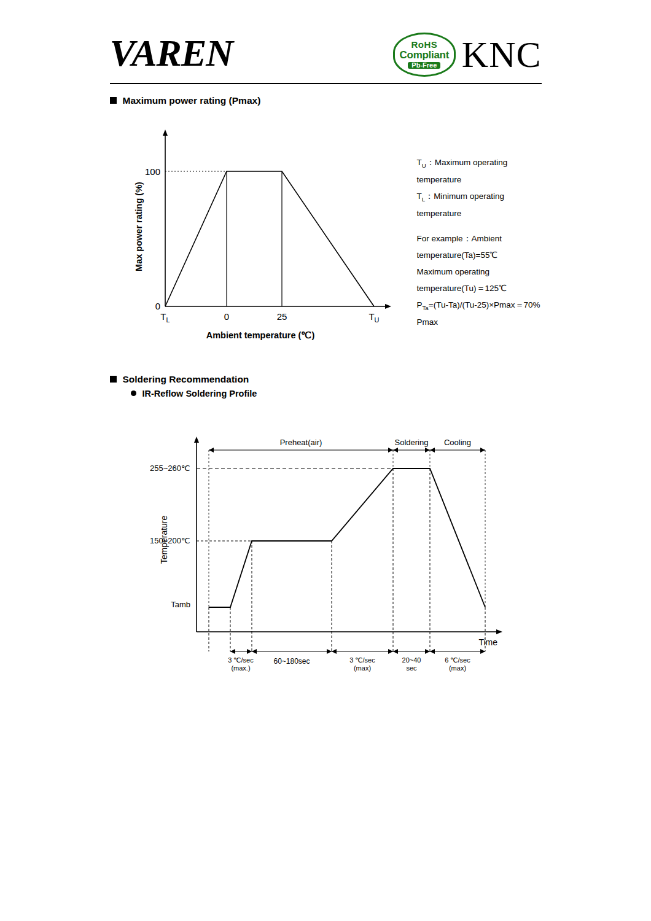VAREN
RoHS Compliant Pb-Free
KNC
Maximum power rating (Pmax)
100 0 Max power rating (%) TL 0 25 TU Ambient temperature (℃)
TU：Maximum operating temperature
TL：Minimum operating temperature For example：Ambient temperature(Ta)=55℃
Maximum operating temperature(Tu)＝125℃
PTa=(Tu-Ta)/(Tu-25)×Pmax＝70% Pmax
Soldering Recommendation
IR-Reflow Soldering Profile
Temperature 255~260℃ 150~200℃ Tamb Time Preheat(air) Soldering Cooling 3 ℃/sec (max.) 60~180sec 3 ℃/sec (max) 20~40 sec 6 ℃/sec (max)